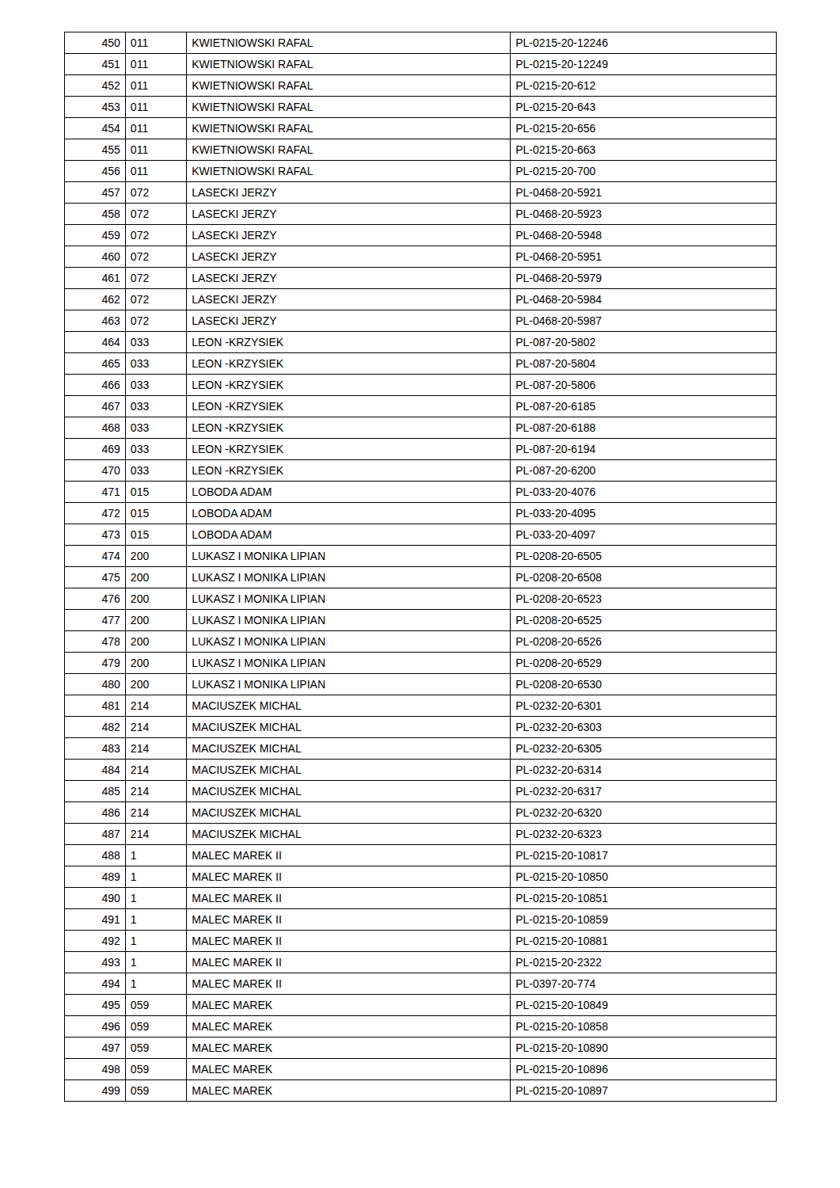| 450 | 011 | KWIETNIOWSKI RAFAL | PL-0215-20-12246 |
| 451 | 011 | KWIETNIOWSKI RAFAL | PL-0215-20-12249 |
| 452 | 011 | KWIETNIOWSKI RAFAL | PL-0215-20-612 |
| 453 | 011 | KWIETNIOWSKI RAFAL | PL-0215-20-643 |
| 454 | 011 | KWIETNIOWSKI RAFAL | PL-0215-20-656 |
| 455 | 011 | KWIETNIOWSKI RAFAL | PL-0215-20-663 |
| 456 | 011 | KWIETNIOWSKI RAFAL | PL-0215-20-700 |
| 457 | 072 | LASECKI JERZY | PL-0468-20-5921 |
| 458 | 072 | LASECKI JERZY | PL-0468-20-5923 |
| 459 | 072 | LASECKI JERZY | PL-0468-20-5948 |
| 460 | 072 | LASECKI JERZY | PL-0468-20-5951 |
| 461 | 072 | LASECKI JERZY | PL-0468-20-5979 |
| 462 | 072 | LASECKI JERZY | PL-0468-20-5984 |
| 463 | 072 | LASECKI JERZY | PL-0468-20-5987 |
| 464 | 033 | LEON -KRZYSIEK | PL-087-20-5802 |
| 465 | 033 | LEON -KRZYSIEK | PL-087-20-5804 |
| 466 | 033 | LEON -KRZYSIEK | PL-087-20-5806 |
| 467 | 033 | LEON -KRZYSIEK | PL-087-20-6185 |
| 468 | 033 | LEON -KRZYSIEK | PL-087-20-6188 |
| 469 | 033 | LEON -KRZYSIEK | PL-087-20-6194 |
| 470 | 033 | LEON -KRZYSIEK | PL-087-20-6200 |
| 471 | 015 | LOBODA ADAM | PL-033-20-4076 |
| 472 | 015 | LOBODA ADAM | PL-033-20-4095 |
| 473 | 015 | LOBODA ADAM | PL-033-20-4097 |
| 474 | 200 | LUKASZ I MONIKA LIPIAN | PL-0208-20-6505 |
| 475 | 200 | LUKASZ I MONIKA LIPIAN | PL-0208-20-6508 |
| 476 | 200 | LUKASZ I MONIKA LIPIAN | PL-0208-20-6523 |
| 477 | 200 | LUKASZ I MONIKA LIPIAN | PL-0208-20-6525 |
| 478 | 200 | LUKASZ I MONIKA LIPIAN | PL-0208-20-6526 |
| 479 | 200 | LUKASZ I MONIKA LIPIAN | PL-0208-20-6529 |
| 480 | 200 | LUKASZ I MONIKA LIPIAN | PL-0208-20-6530 |
| 481 | 214 | MACIUSZEK MICHAL | PL-0232-20-6301 |
| 482 | 214 | MACIUSZEK MICHAL | PL-0232-20-6303 |
| 483 | 214 | MACIUSZEK MICHAL | PL-0232-20-6305 |
| 484 | 214 | MACIUSZEK MICHAL | PL-0232-20-6314 |
| 485 | 214 | MACIUSZEK MICHAL | PL-0232-20-6317 |
| 486 | 214 | MACIUSZEK MICHAL | PL-0232-20-6320 |
| 487 | 214 | MACIUSZEK MICHAL | PL-0232-20-6323 |
| 488 | 1 | MALEC MAREK II | PL-0215-20-10817 |
| 489 | 1 | MALEC MAREK II | PL-0215-20-10850 |
| 490 | 1 | MALEC MAREK II | PL-0215-20-10851 |
| 491 | 1 | MALEC MAREK II | PL-0215-20-10859 |
| 492 | 1 | MALEC MAREK II | PL-0215-20-10881 |
| 493 | 1 | MALEC MAREK II | PL-0215-20-2322 |
| 494 | 1 | MALEC MAREK II | PL-0397-20-774 |
| 495 | 059 | MALEC MAREK | PL-0215-20-10849 |
| 496 | 059 | MALEC MAREK | PL-0215-20-10858 |
| 497 | 059 | MALEC MAREK | PL-0215-20-10890 |
| 498 | 059 | MALEC MAREK | PL-0215-20-10896 |
| 499 | 059 | MALEC MAREK | PL-0215-20-10897 |